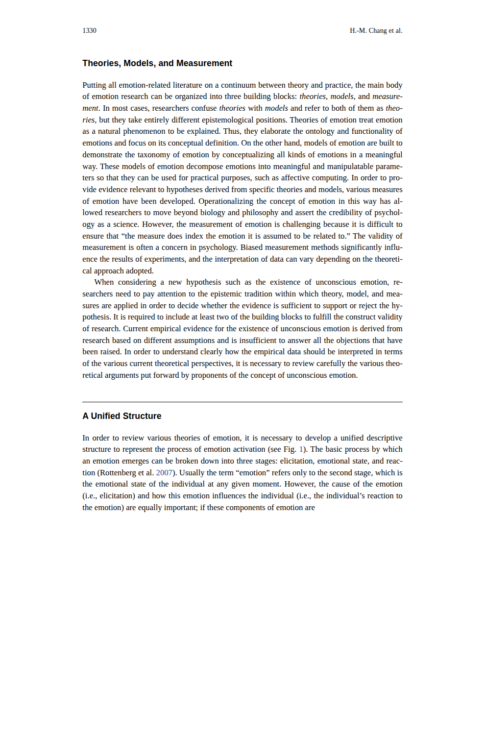1330 H.-M. Chang et al.
Theories, Models, and Measurement
Putting all emotion-related literature on a continuum between theory and practice, the main body of emotion research can be organized into three building blocks: theories, models, and measurement. In most cases, researchers confuse theories with models and refer to both of them as theories, but they take entirely different epistemological positions. Theories of emotion treat emotion as a natural phenomenon to be explained. Thus, they elaborate the ontology and functionality of emotions and focus on its conceptual definition. On the other hand, models of emotion are built to demonstrate the taxonomy of emotion by conceptualizing all kinds of emotions in a meaningful way. These models of emotion decompose emotions into meaningful and manipulatable parameters so that they can be used for practical purposes, such as affective computing. In order to provide evidence relevant to hypotheses derived from specific theories and models, various measures of emotion have been developed. Operationalizing the concept of emotion in this way has allowed researchers to move beyond biology and philosophy and assert the credibility of psychology as a science. However, the measurement of emotion is challenging because it is difficult to ensure that “the measure does index the emotion it is assumed to be related to.” The validity of measurement is often a concern in psychology. Biased measurement methods significantly influence the results of experiments, and the interpretation of data can vary depending on the theoretical approach adopted.
When considering a new hypothesis such as the existence of unconscious emotion, researchers need to pay attention to the epistemic tradition within which theory, model, and measures are applied in order to decide whether the evidence is sufficient to support or reject the hypothesis. It is required to include at least two of the building blocks to fulfill the construct validity of research. Current empirical evidence for the existence of unconscious emotion is derived from research based on different assumptions and is insufficient to answer all the objections that have been raised. In order to understand clearly how the empirical data should be interpreted in terms of the various current theoretical perspectives, it is necessary to review carefully the various theoretical arguments put forward by proponents of the concept of unconscious emotion.
A Unified Structure
In order to review various theories of emotion, it is necessary to develop a unified descriptive structure to represent the process of emotion activation (see Fig. 1). The basic process by which an emotion emerges can be broken down into three stages: elicitation, emotional state, and reaction (Rottenberg et al. 2007). Usually the term “emotion” refers only to the second stage, which is the emotional state of the individual at any given moment. However, the cause of the emotion (i.e., elicitation) and how this emotion influences the individual (i.e., the individual’s reaction to the emotion) are equally important; if these components of emotion are